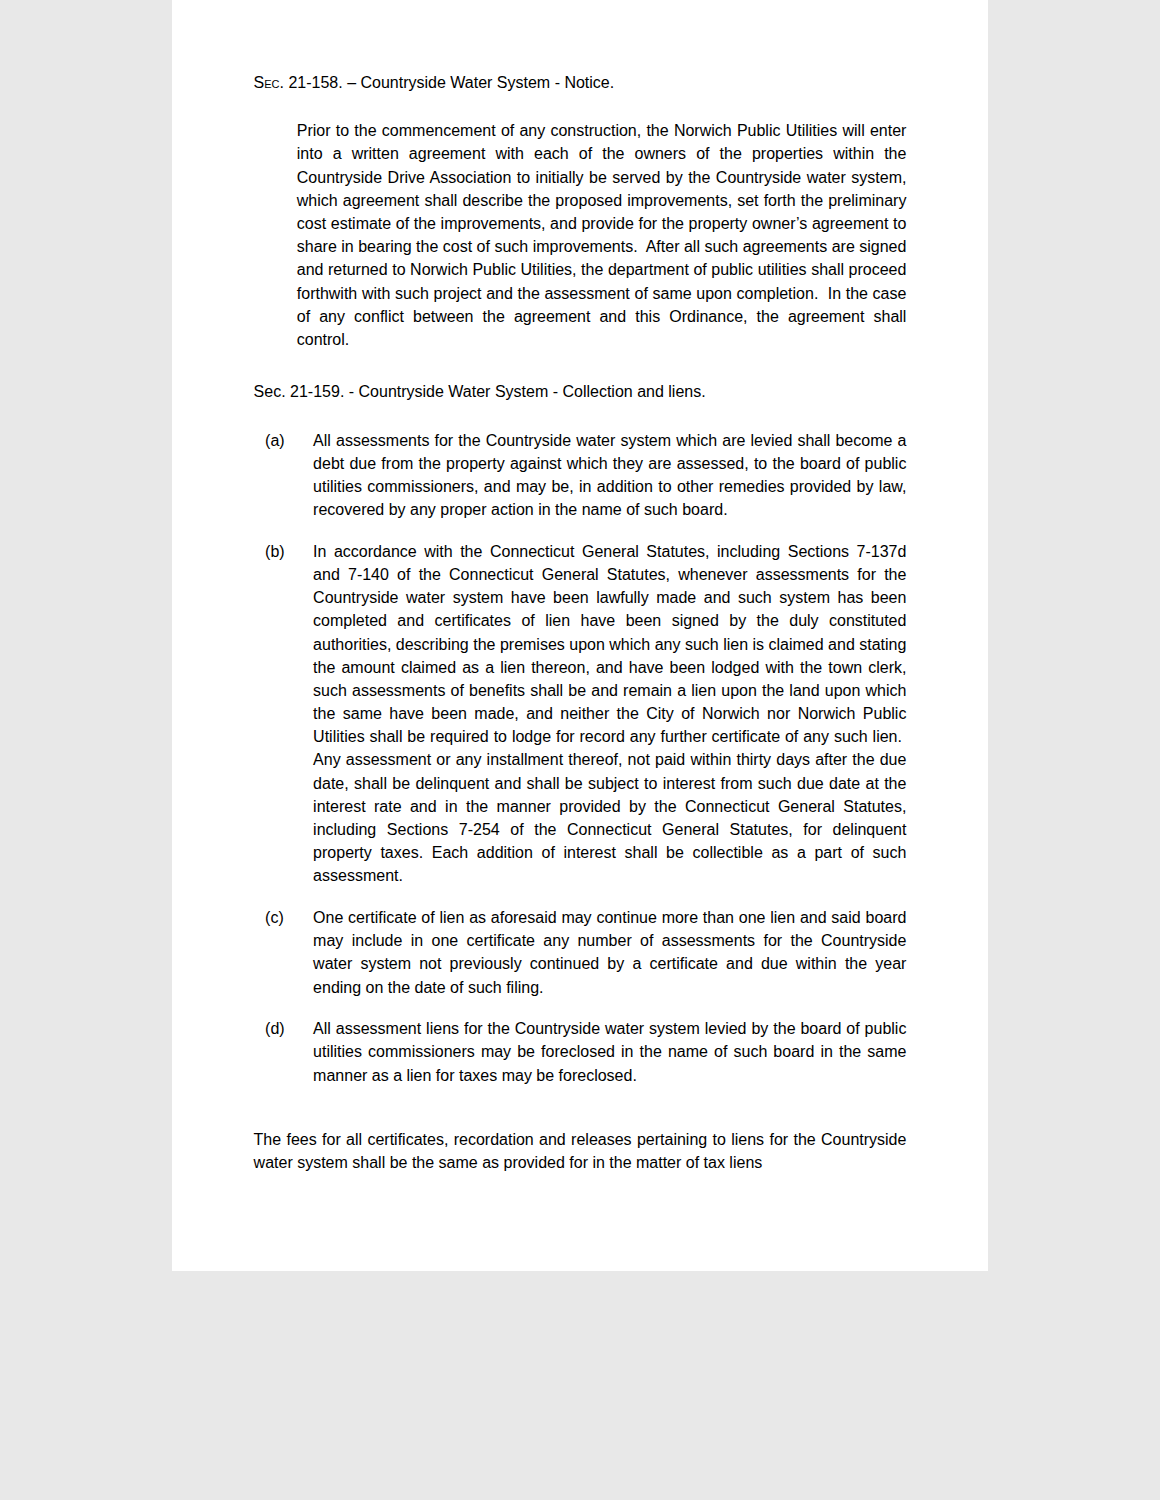Sec. 21-158. – Countryside Water System - Notice.
Prior to the commencement of any construction, the Norwich Public Utilities will enter into a written agreement with each of the owners of the properties within the Countryside Drive Association to initially be served by the Countryside water system, which agreement shall describe the proposed improvements, set forth the preliminary cost estimate of the improvements, and provide for the property owner’s agreement to share in bearing the cost of such improvements. After all such agreements are signed and returned to Norwich Public Utilities, the department of public utilities shall proceed forthwith with such project and the assessment of same upon completion. In the case of any conflict between the agreement and this Ordinance, the agreement shall control.
Sec. 21-159. - Countryside Water System - Collection and liens.
(a) All assessments for the Countryside water system which are levied shall become a debt due from the property against which they are assessed, to the board of public utilities commissioners, and may be, in addition to other remedies provided by law, recovered by any proper action in the name of such board.
(b) In accordance with the Connecticut General Statutes, including Sections 7-137d and 7-140 of the Connecticut General Statutes, whenever assessments for the Countryside water system have been lawfully made and such system has been completed and certificates of lien have been signed by the duly constituted authorities, describing the premises upon which any such lien is claimed and stating the amount claimed as a lien thereon, and have been lodged with the town clerk, such assessments of benefits shall be and remain a lien upon the land upon which the same have been made, and neither the City of Norwich nor Norwich Public Utilities shall be required to lodge for record any further certificate of any such lien. Any assessment or any installment thereof, not paid within thirty days after the due date, shall be delinquent and shall be subject to interest from such due date at the interest rate and in the manner provided by the Connecticut General Statutes, including Sections 7-254 of the Connecticut General Statutes, for delinquent property taxes. Each addition of interest shall be collectible as a part of such assessment.
(c) One certificate of lien as aforesaid may continue more than one lien and said board may include in one certificate any number of assessments for the Countryside water system not previously continued by a certificate and due within the year ending on the date of such filing.
(d) All assessment liens for the Countryside water system levied by the board of public utilities commissioners may be foreclosed in the name of such board in the same manner as a lien for taxes may be foreclosed.
The fees for all certificates, recordation and releases pertaining to liens for the Countryside water system shall be the same as provided for in the matter of tax liens